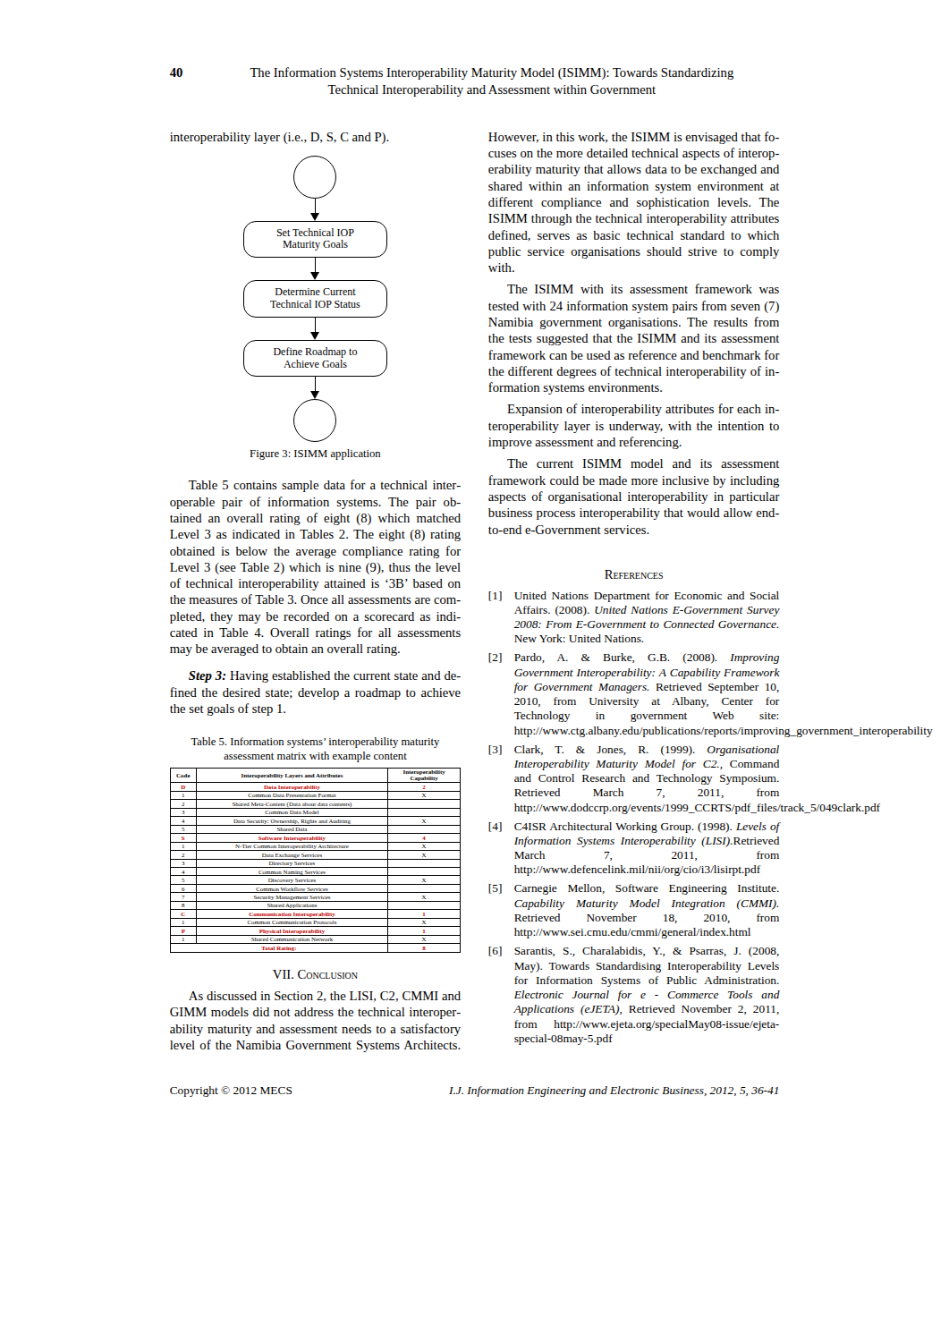40
The Information Systems Interoperability Maturity Model (ISIMM): Towards Standardizing
Technical Interoperability and Assessment within Government
interoperability layer (i.e., D, S, C and P).
Set Technical IOP
Maturity Goals
Determine Current
Technical IOP Status
Define Roadmap to
Achieve Goals
Figure 3: ISIMM application
Table 5 contains sample data for a technical interoperable pair of information systems. The pair obtained an overall rating of eight (8) which matched Level 3 as indicated in Tables 2. The eight (8) rating obtained is below the average compliance rating for Level 3 (see Table 2) which is nine (9), thus the level of technical interoperability attained is ‘3B’ based on the measures of Table 3. Once all assessments are completed, they may be recorded on a scorecard as indicated in Table 4. Overall ratings for all assessments may be averaged to obtain an overall rating.
Step 3: Having established the current state and defined the desired state; develop a roadmap to achieve the set goals of step 1.
Table 5. Information systems’ interoperability maturity
assessment matrix with example content
| Code | Interoperability Layers and Attributes | Interoperability Capability |
| --- | --- | --- |
| D | Data Interoperability | 2 |
| 1 | Common Data Presentation Format | X |
| 2 | Shared Meta-Content (Data about data contents) | |
| 3 | Common Data Model | |
| 4 | Data Security: Ownership, Rights and Auditing | X |
| 5 | Shared Data | |
| S | Software Interoperability | 4 |
| 1 | N-Tier Common Interoperability Architecture | X |
| 2 | Data Exchange Services | X |
| 3 | Directory Services | |
| 4 | Common Naming Services | |
| 5 | Discovery Services | X |
| 6 | Common Workflow Services | |
| 7 | Security Management Services | X |
| 8 | Shared Applications | |
| C | Communication Interoperability | 1 |
| 1 | Common Communication Protocols | X |
| P | Physical Interoperability | 1 |
| 1 | Shared Communication Network | X |
| Total Rating: | 8 |
VII. Conclusion
As discussed in Section 2, the LISI, C2, CMMI and GIMM models did not address the technical interoperability maturity and assessment needs to a satisfactory level of the Namibia Government Systems Architects. However, in this work, the ISIMM is envisaged that focuses on the more detailed technical aspects of interoperability maturity that allows data to be exchanged and shared within an information system environment at different compliance and sophistication levels. The ISIMM through the technical interoperability attributes defined, serves as basic technical standard to which public service organisations should strive to comply with.
The ISIMM with its assessment framework was tested with 24 information system pairs from seven (7) Namibia government organisations. The results from the tests suggested that the ISIMM and its assessment framework can be used as reference and benchmark for the different degrees of technical interoperability of information systems environments.
Expansion of interoperability attributes for each interoperability layer is underway, with the intention to improve assessment and referencing.
The current ISIMM model and its assessment framework could be made more inclusive by including aspects of organisational interoperability in particular business process interoperability that would allow end-to-end e-Government services.
References
[1] United Nations Department for Economic and Social Affairs. (2008). United Nations E-Government Survey 2008: From E-Government to Connected Governance. New York: United Nations.
[2] Pardo, A. & Burke, G.B. (2008). Improving Government Interoperability: A Capability Framework for Government Managers. Retrieved September 10, 2010, from University at Albany, Center for Technology in government Web site: http://www.ctg.albany.edu/publications/reports/improving_government_interoperability
[3] Clark, T. & Jones, R. (1999). Organisational Interoperability Maturity Model for C2., Command and Control Research and Technology Symposium. Retrieved March 7, 2011, from http://www.dodccrp.org/events/1999_CCRTS/pdf_files/track_5/049clark.pdf
[4] C4ISR Architectural Working Group. (1998). Levels of Information Systems Interoperability (LISI). Retrieved March 7, 2011, from http://www.defencelink.mil/nii/org/cio/i3/lisirpt.pdf
[5] Carnegie Mellon, Software Engineering Institute. Capability Maturity Model Integration (CMMI). Retrieved November 18, 2010, from http://www.sei.cmu.edu/cmmi/general/index.html
[6] Sarantis, S., Charalabidis, Y., & Psarras, J. (2008, May). Towards Standardising Interoperability Levels for Information Systems of Public Administration. Electronic Journal for e ‑ Commerce Tools and Applications (eJETA), Retrieved November 2, 2011, from http://www.ejeta.org/specialMay08-issue/ejeta-special-08may-5.pdf
Copyright © 2012 MECS
I.J. Information Engineering and Electronic Business, 2012, 5, 36-41